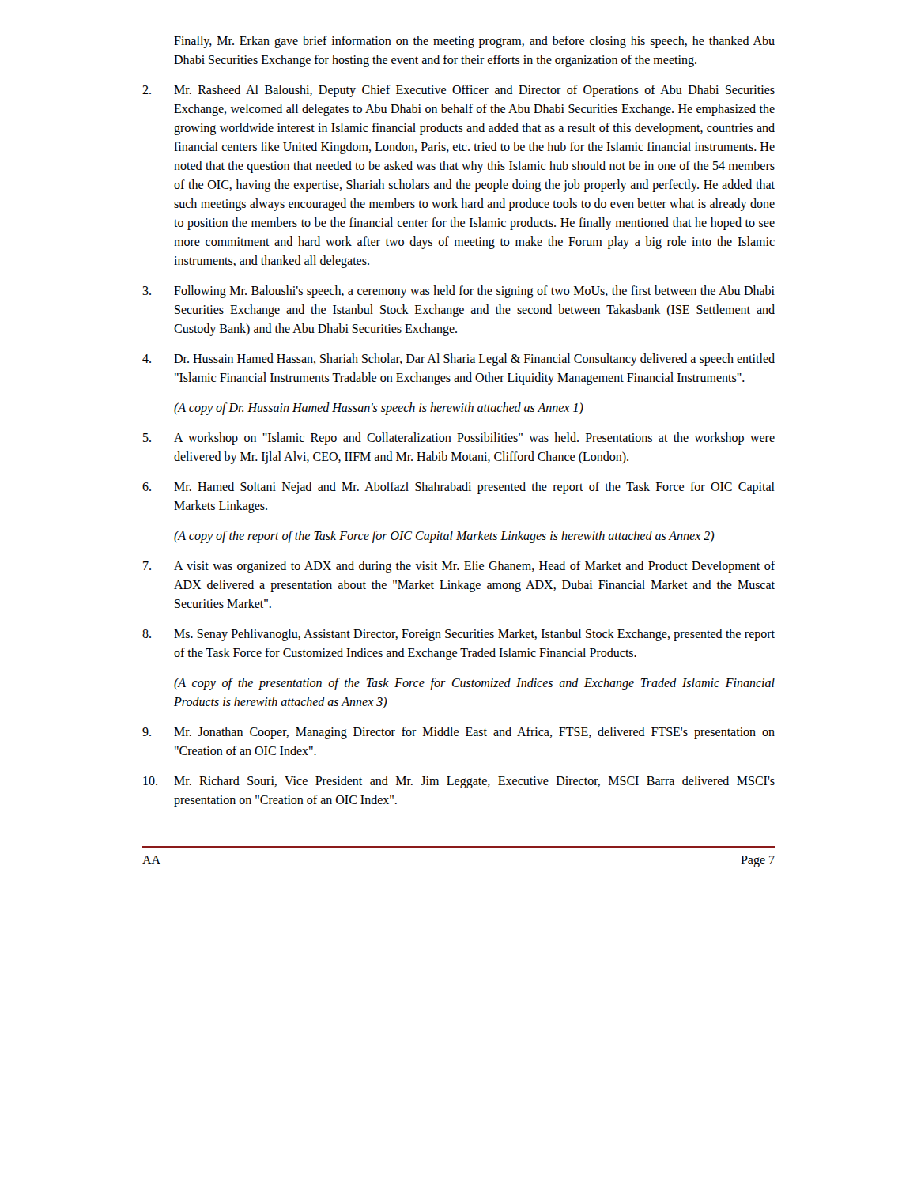Finally, Mr. Erkan gave brief information on the meeting program, and before closing his speech, he thanked Abu Dhabi Securities Exchange for hosting the event and for their efforts in the organization of the meeting.
Mr. Rasheed Al Baloushi, Deputy Chief Executive Officer and Director of Operations of Abu Dhabi Securities Exchange, welcomed all delegates to Abu Dhabi on behalf of the Abu Dhabi Securities Exchange. He emphasized the growing worldwide interest in Islamic financial products and added that as a result of this development, countries and financial centers like United Kingdom, London, Paris, etc. tried to be the hub for the Islamic financial instruments. He noted that the question that needed to be asked was that why this Islamic hub should not be in one of the 54 members of the OIC, having the expertise, Shariah scholars and the people doing the job properly and perfectly. He added that such meetings always encouraged the members to work hard and produce tools to do even better what is already done to position the members to be the financial center for the Islamic products. He finally mentioned that he hoped to see more commitment and hard work after two days of meeting to make the Forum play a big role into the Islamic instruments, and thanked all delegates.
Following Mr. Baloushi's speech, a ceremony was held for the signing of two MoUs, the first between the Abu Dhabi Securities Exchange and the Istanbul Stock Exchange and the second between Takasbank (ISE Settlement and Custody Bank) and the Abu Dhabi Securities Exchange.
Dr. Hussain Hamed Hassan, Shariah Scholar, Dar Al Sharia Legal & Financial Consultancy delivered a speech entitled "Islamic Financial Instruments Tradable on Exchanges and Other Liquidity Management Financial Instruments".
(A copy of Dr. Hussain Hamed Hassan's speech is herewith attached as Annex 1)
A workshop on "Islamic Repo and Collateralization Possibilities" was held. Presentations at the workshop were delivered by Mr. Ijlal Alvi, CEO, IIFM and Mr. Habib Motani, Clifford Chance (London).
Mr. Hamed Soltani Nejad and Mr. Abolfazl Shahrabadi presented the report of the Task Force for OIC Capital Markets Linkages.
(A copy of the report of the Task Force for OIC Capital Markets Linkages is herewith attached as Annex 2)
A visit was organized to ADX and during the visit Mr. Elie Ghanem, Head of Market and Product Development of ADX delivered a presentation about the "Market Linkage among ADX, Dubai Financial Market and the Muscat Securities Market".
Ms. Senay Pehlivanoglu, Assistant Director, Foreign Securities Market, Istanbul Stock Exchange, presented the report of the Task Force for Customized Indices and Exchange Traded Islamic Financial Products.
(A copy of the presentation of the Task Force for Customized Indices and Exchange Traded Islamic Financial Products is herewith attached as Annex 3)
Mr. Jonathan Cooper, Managing Director for Middle East and Africa, FTSE, delivered FTSE's presentation on "Creation of an OIC Index".
Mr. Richard Souri, Vice President and Mr. Jim Leggate, Executive Director, MSCI Barra delivered MSCI's presentation on "Creation of an OIC Index".
AA Page 7